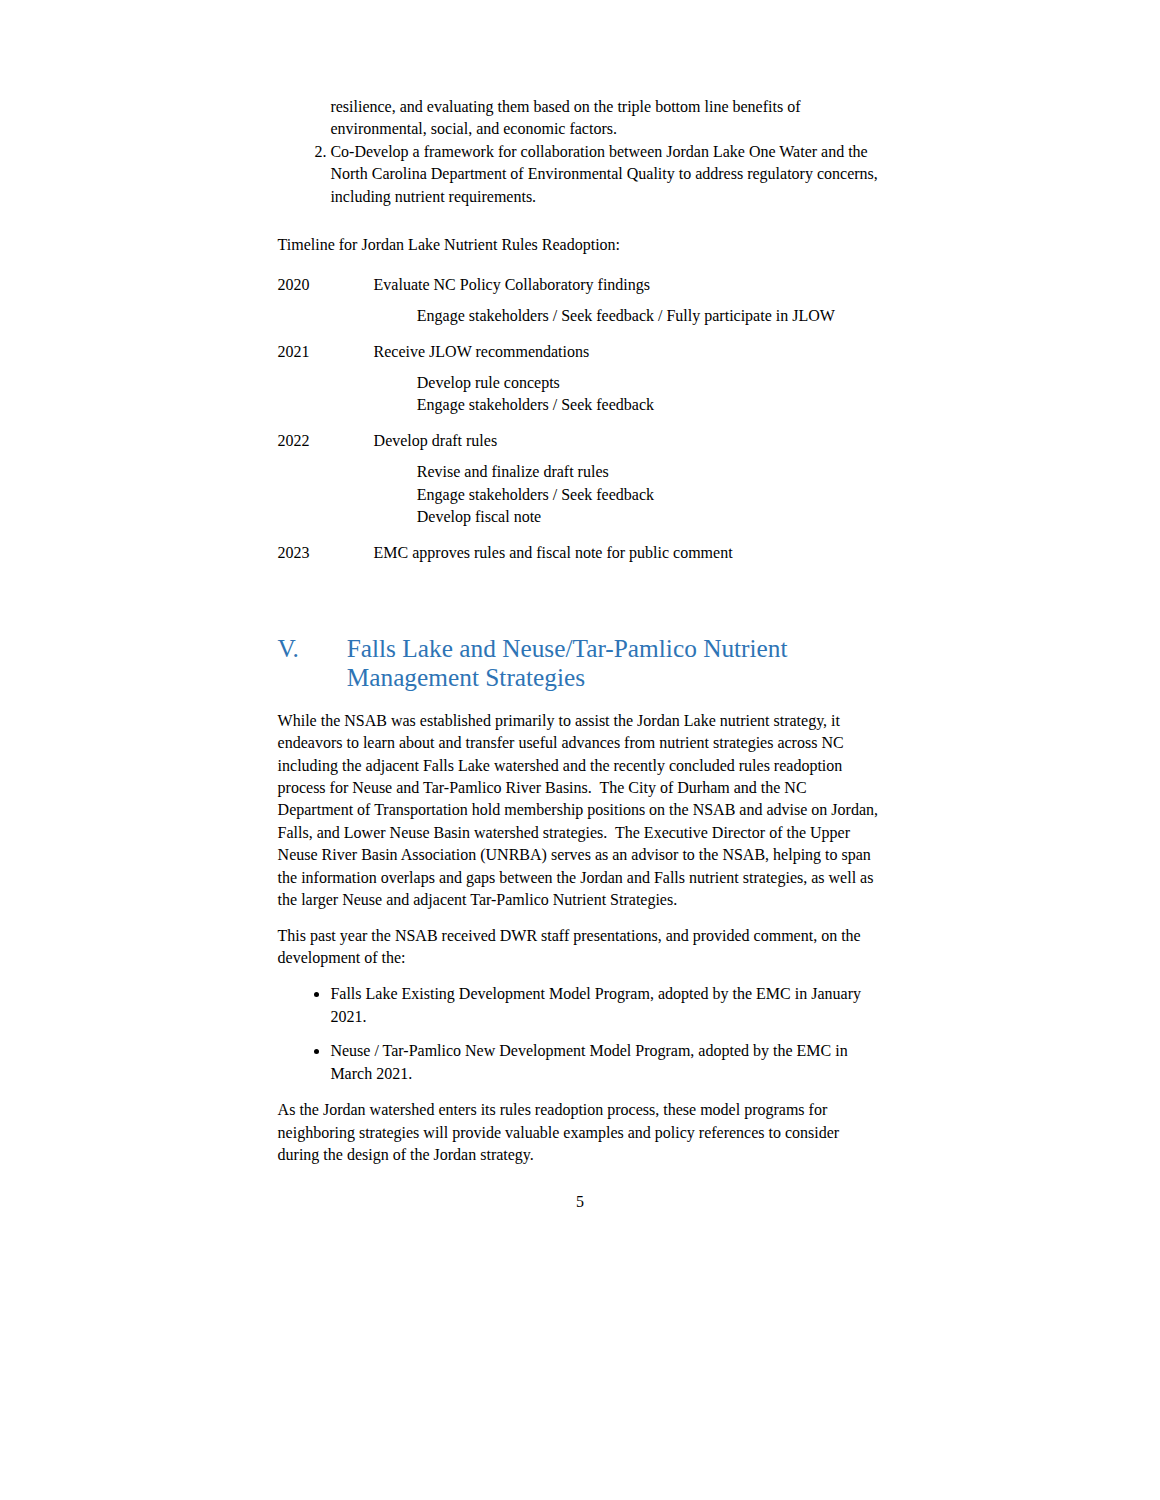resilience, and evaluating them based on the triple bottom line benefits of environmental, social, and economic factors.
Co-Develop a framework for collaboration between Jordan Lake One Water and the North Carolina Department of Environmental Quality to address regulatory concerns, including nutrient requirements.
Timeline for Jordan Lake Nutrient Rules Readoption:
| 2020 | Evaluate NC Policy Collaboratory findings Engage stakeholders / Seek feedback / Fully participate in JLOW |
| 2021 | Receive JLOW recommendations Develop rule concepts Engage stakeholders / Seek feedback |
| 2022 | Develop draft rules Revise and finalize draft rules Engage stakeholders / Seek feedback Develop fiscal note |
| 2023 | EMC approves rules and fiscal note for public comment |
V. Falls Lake and Neuse/Tar-Pamlico Nutrient Management Strategies
While the NSAB was established primarily to assist the Jordan Lake nutrient strategy, it endeavors to learn about and transfer useful advances from nutrient strategies across NC including the adjacent Falls Lake watershed and the recently concluded rules readoption process for Neuse and Tar-Pamlico River Basins. The City of Durham and the NC Department of Transportation hold membership positions on the NSAB and advise on Jordan, Falls, and Lower Neuse Basin watershed strategies. The Executive Director of the Upper Neuse River Basin Association (UNRBA) serves as an advisor to the NSAB, helping to span the information overlaps and gaps between the Jordan and Falls nutrient strategies, as well as the larger Neuse and adjacent Tar-Pamlico Nutrient Strategies.
This past year the NSAB received DWR staff presentations, and provided comment, on the development of the:
Falls Lake Existing Development Model Program, adopted by the EMC in January 2021.
Neuse / Tar-Pamlico New Development Model Program, adopted by the EMC in March 2021.
As the Jordan watershed enters its rules readoption process, these model programs for neighboring strategies will provide valuable examples and policy references to consider during the design of the Jordan strategy.
5